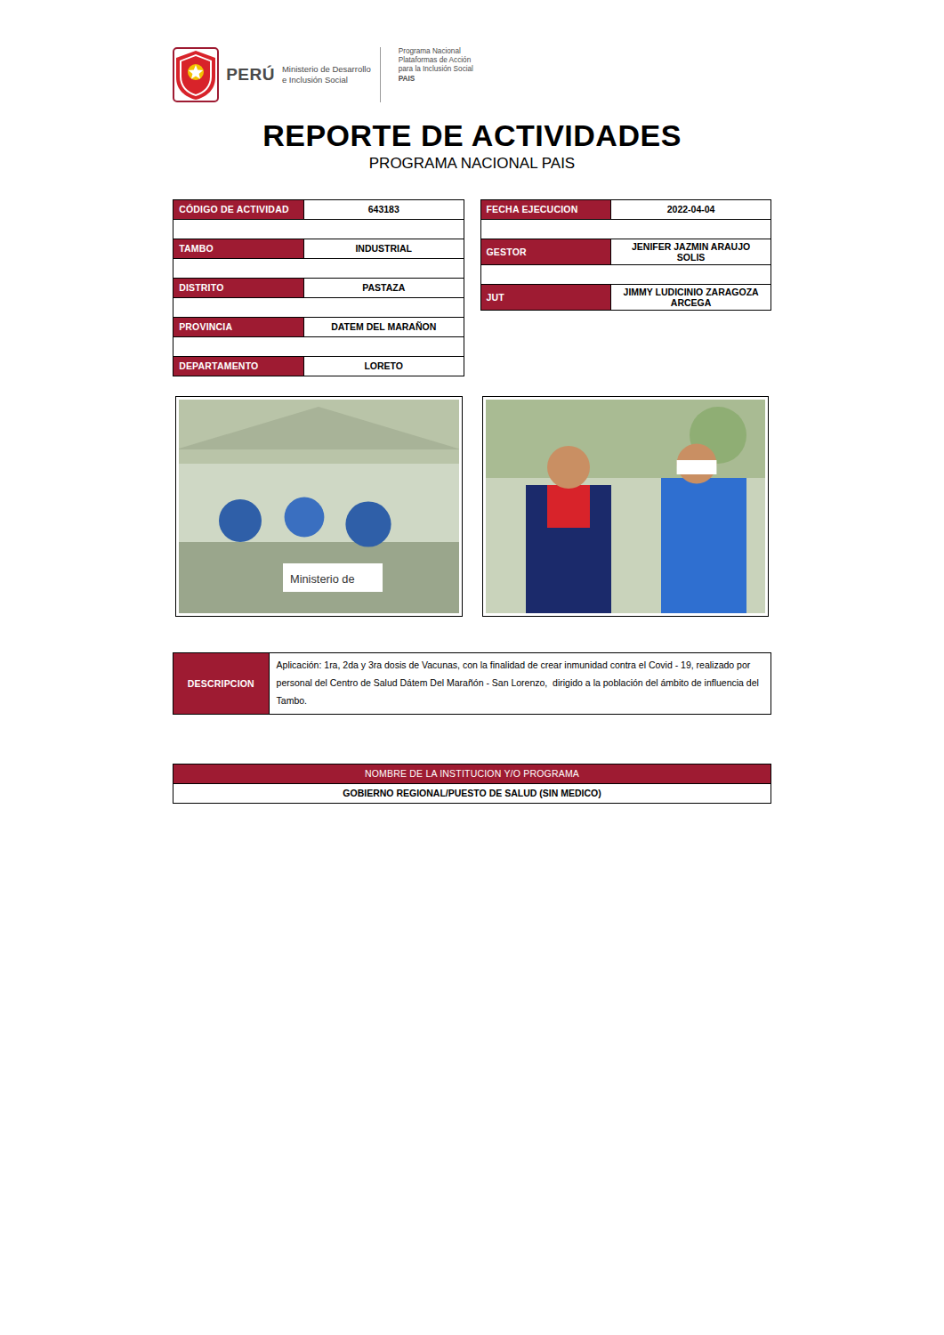PERÚ
Ministerio de Desarrollo
e Inclusión Social
Programa Nacional
Plataformas de Acción
para la Inclusión Social
PAIS
REPORTE DE ACTIVIDADES
PROGRAMA NACIONAL PAIS
| CÓDIGO DE ACTIVIDAD | 643183 |
| TAMBO | INDUSTRIAL |
| DISTRITO | PASTAZA |
| PROVINCIA | DATEM DEL MARAÑON |
| DEPARTAMENTO | LORETO |
| FECHA EJECUCION | 2022-04-04 |
| GESTOR | JENIFER JAZMIN ARAUJO SOLIS |
| JUT | JIMMY LUDICINIO ZARAGOZA ARCEGA |
| DESCRIPCION | Aplicación: 1ra, 2da y 3ra dosis de Vacunas, con la finalidad de crear inmunidad contra el Covid - 19, realizado por personal del Centro de Salud Dátem Del Marañón - San Lorenzo, dirigido a la población del ámbito de influencia del Tambo. |
| NOMBRE DE LA INSTITUCION Y/O PROGRAMA |
| GOBIERNO REGIONAL/PUESTO DE SALUD (SIN MEDICO) |